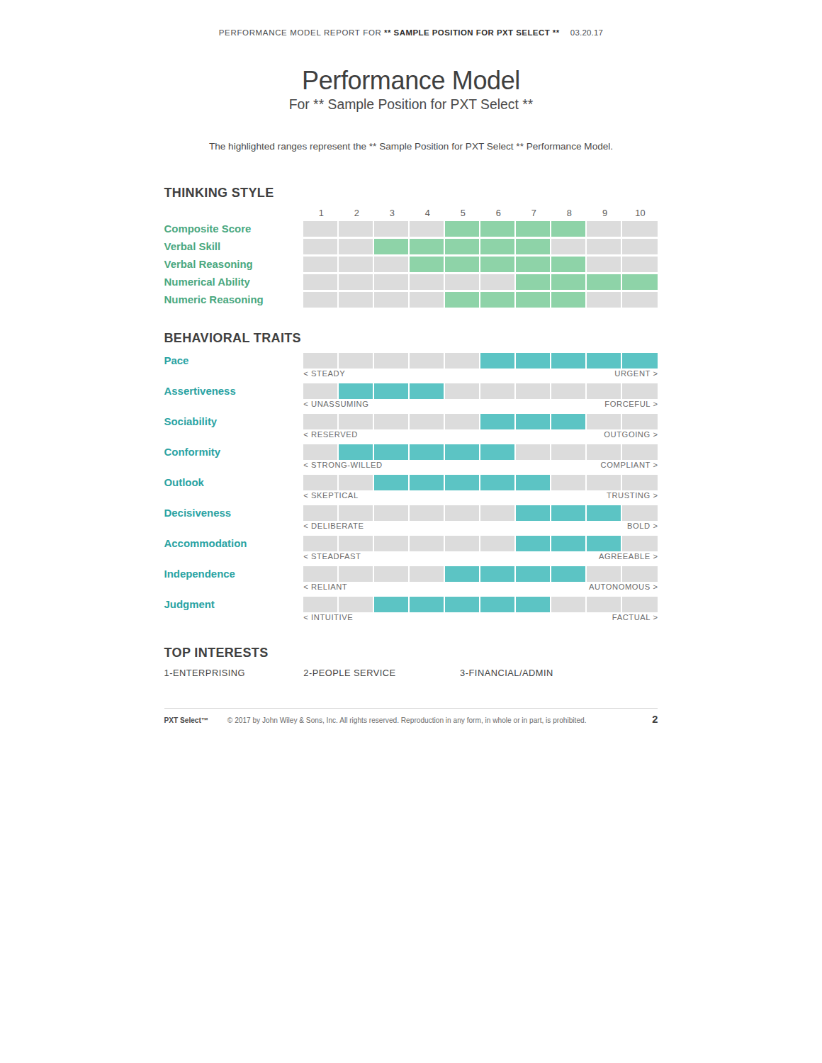PERFORMANCE MODEL REPORT FOR ** SAMPLE POSITION FOR PXT SELECT ** 03.20.17
Performance Model
For ** Sample Position for PXT Select **
The highlighted ranges represent the ** Sample Position for PXT Select ** Performance Model.
THINKING STYLE
1
2
3
4
5
6
7
8
9
10
Composite Score
Verbal Skill
Verbal Reasoning
Numerical Ability
Numeric Reasoning
BEHAVIORAL TRAITS
Pace
< STEADY URGENT >
Assertiveness
< UNASSUMING FORCEFUL >
Sociability
< RESERVED OUTGOING >
Conformity
< STRONG-WILLED COMPLIANT >
Outlook
< SKEPTICAL TRUSTING >
Decisiveness
< DELIBERATE BOLD >
Accommodation
< STEADFAST AGREEABLE >
Independence
< RELIANT AUTONOMOUS >
Judgment
< INTUITIVE FACTUAL >
TOP INTERESTS
1-ENTERPRISING
2-PEOPLE SERVICE
3-FINANCIAL/ADMIN
PXT Select™ © 2017 by John Wiley & Sons, Inc. All rights reserved. Reproduction in any form, in whole or in part, is prohibited. 2